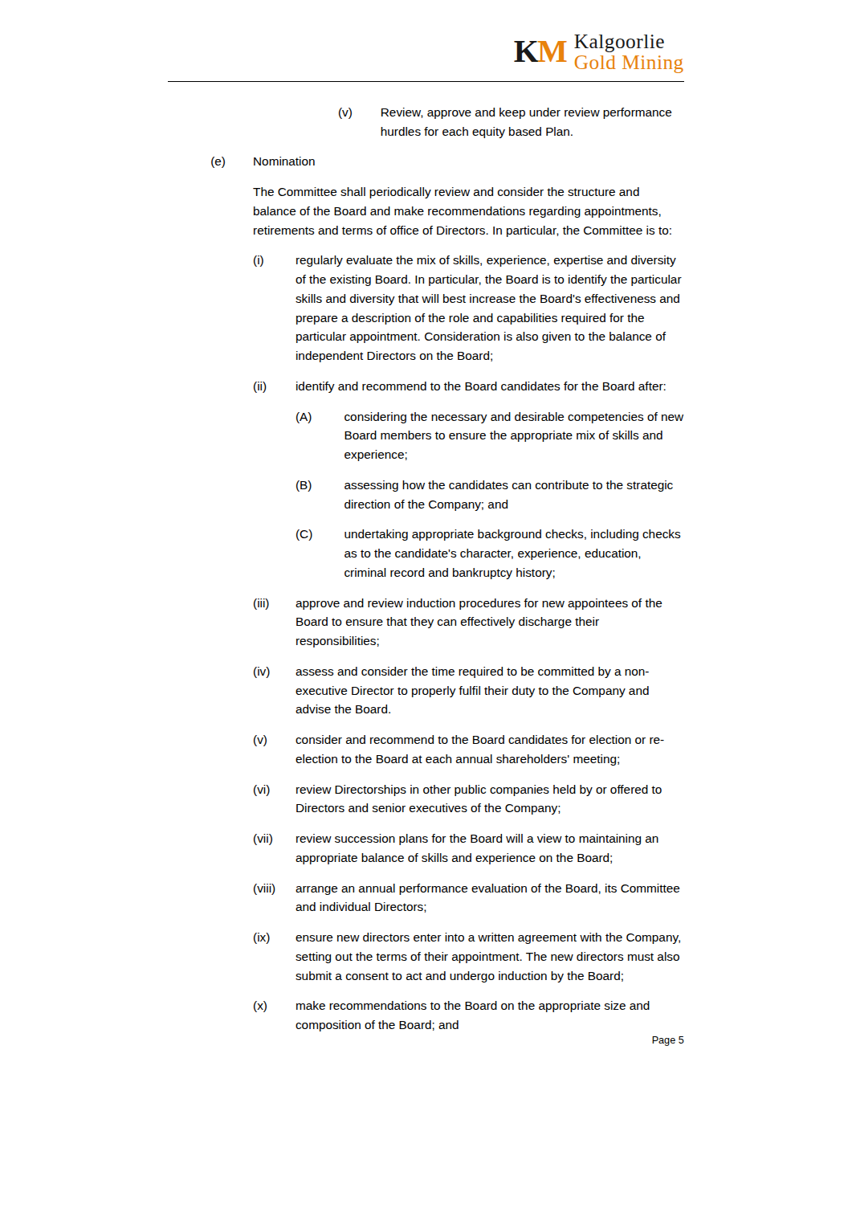KM
Kalgoorlie
Gold Mining
(v)
Review, approve and keep under review performance hurdles for each equity based Plan.
(e)
Nomination
The Committee shall periodically review and consider the structure and balance of the Board and make recommendations regarding appointments, retirements and terms of office of Directors. In particular, the Committee is to:
(i)
regularly evaluate the mix of skills, experience, expertise and diversity of the existing Board. In particular, the Board is to identify the particular skills and diversity that will best increase the Board's effectiveness and prepare a description of the role and capabilities required for the particular appointment. Consideration is also given to the balance of independent Directors on the Board;
(ii)
identify and recommend to the Board candidates for the Board after:
(A)
considering the necessary and desirable competencies of new Board members to ensure the appropriate mix of skills and experience;
(B)
assessing how the candidates can contribute to the strategic direction of the Company; and
(C)
undertaking appropriate background checks, including checks as to the candidate's character, experience, education, criminal record and bankruptcy history;
(iii)
approve and review induction procedures for new appointees of the Board to ensure that they can effectively discharge their responsibilities;
(iv)
assess and consider the time required to be committed by a non-executive Director to properly fulfil their duty to the Company and advise the Board.
(v)
consider and recommend to the Board candidates for election or re-election to the Board at each annual shareholders' meeting;
(vi)
review Directorships in other public companies held by or offered to Directors and senior executives of the Company;
(vii)
review succession plans for the Board will a view to maintaining an appropriate balance of skills and experience on the Board;
(viii)
arrange an annual performance evaluation of the Board, its Committee and individual Directors;
(ix)
ensure new directors enter into a written agreement with the Company, setting out the terms of their appointment. The new directors must also submit a consent to act and undergo induction by the Board;
(x)
make recommendations to the Board on the appropriate size and composition of the Board; and
Page 5